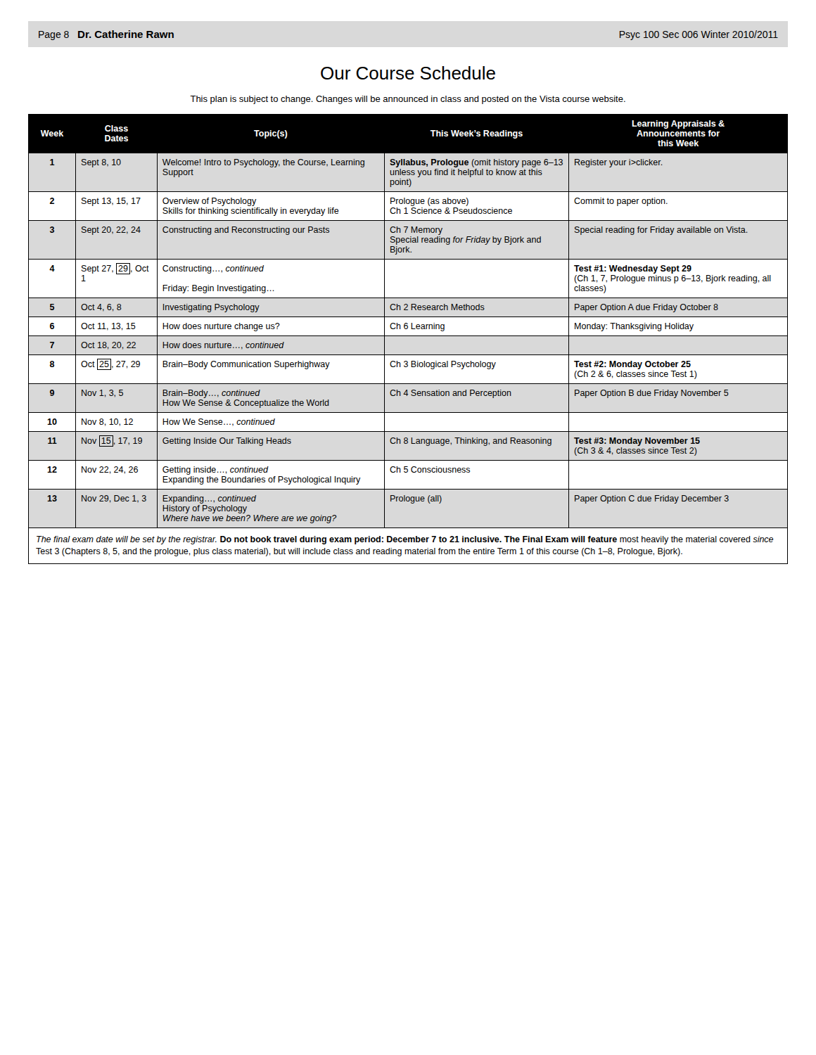Page 8 Dr. Catherine Rawn
Psyc 100 Sec 006 Winter 2010/2011
Our Course Schedule
This plan is subject to change. Changes will be announced in class and posted on the Vista course website.
| Week | Class Dates | Topic(s) | This Week’s Readings | Learning Appraisals & Announcements for this Week |
| --- | --- | --- | --- | --- |
| 1 | Sept 8, 10 | Welcome! Intro to Psychology, the Course, Learning Support | Syllabus, Prologue (omit history page 6–13 unless you find it helpful to know at this point) | Register your i>clicker. |
| 2 | Sept 13, 15, 17 | Overview of Psychology Skills for thinking scientifically in everyday life | Prologue (as above) Ch 1 Science & Pseudoscience | Commit to paper option. |
| 3 | Sept 20, 22, 24 | Constructing and Reconstructing our Pasts | Ch 7 Memory Special reading for Friday by Bjork and Bjork. | Special reading for Friday available on Vista. |
| 4 | Sept 27, 29 , Oct 1 | Constructing…, continued Friday: Begin Investigating… | | Test #1: Wednesday Sept 29 (Ch 1, 7, Prologue minus p 6–13, Bjork reading, all classes) |
| 5 | Oct 4, 6, 8 | Investigating Psychology | Ch 2 Research Methods | Paper Option A due Friday October 8 |
| 6 | Oct 11, 13, 15 | How does nurture change us? | Ch 6 Learning | Monday: Thanksgiving Holiday |
| 7 | Oct 18, 20, 22 | How does nurture…, continued | | |
| 8 | Oct 25 , 27, 29 | Brain–Body Communication Superhighway | Ch 3 Biological Psychology | Test #2: Monday October 25 (Ch 2 & 6, classes since Test 1) |
| 9 | Nov 1, 3, 5 | Brain–Body…, continued How We Sense & Conceptualize the World | Ch 4 Sensation and Perception | Paper Option B due Friday November 5 |
| 10 | Nov 8, 10, 12 | How We Sense…, continued | | |
| 11 | Nov 15 , 17, 19 | Getting Inside Our Talking Heads | Ch 8 Language, Thinking, and Reasoning | Test #3: Monday November 15 (Ch 3 & 4, classes since Test 2) |
| 12 | Nov 22, 24, 26 | Getting inside…, continued Expanding the Boundaries of Psychological Inquiry | Ch 5 Consciousness | |
| 13 | Nov 29, Dec 1, 3 | Expanding…, continued History of Psychology Where have we been? Where are we going? | Prologue (all) | Paper Option C due Friday December 3 |
| The final exam date will be set by the registrar. Do not book travel during exam period: December 7 to 21 inclusive. The Final Exam will feature most heavily the material covered since Test 3 (Chapters 8, 5, and the prologue, plus class material), but will include class and reading material from the entire Term 1 of this course (Ch 1–8, Prologue, Bjork). |